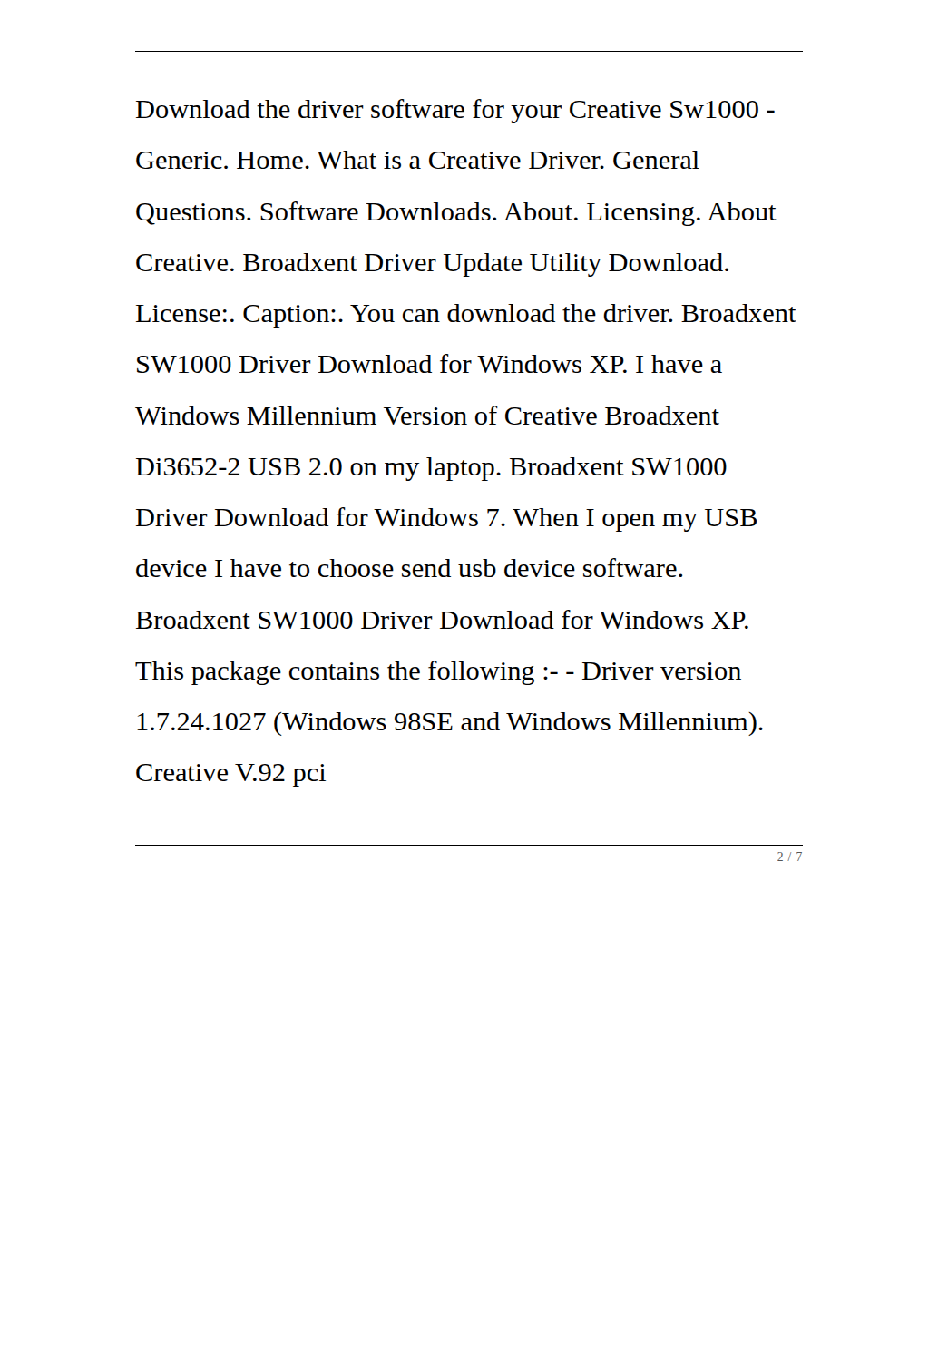Download the driver software for your Creative Sw1000 - Generic. Home. What is a Creative Driver. General Questions. Software Downloads. About. Licensing. About Creative. Broadxent Driver Update Utility Download. License:. Caption:. You can download the driver. Broadxent SW1000 Driver Download for Windows XP. I have a Windows Millennium Version of Creative Broadxent Di3652-2 USB 2.0 on my laptop. Broadxent SW1000 Driver Download for Windows 7. When I open my USB device I have to choose send usb device software. Broadxent SW1000 Driver Download for Windows XP. This package contains the following :- - Driver version 1.7.24.1027 (Windows 98SE and Windows Millennium). Creative V.92 pci
2 / 7